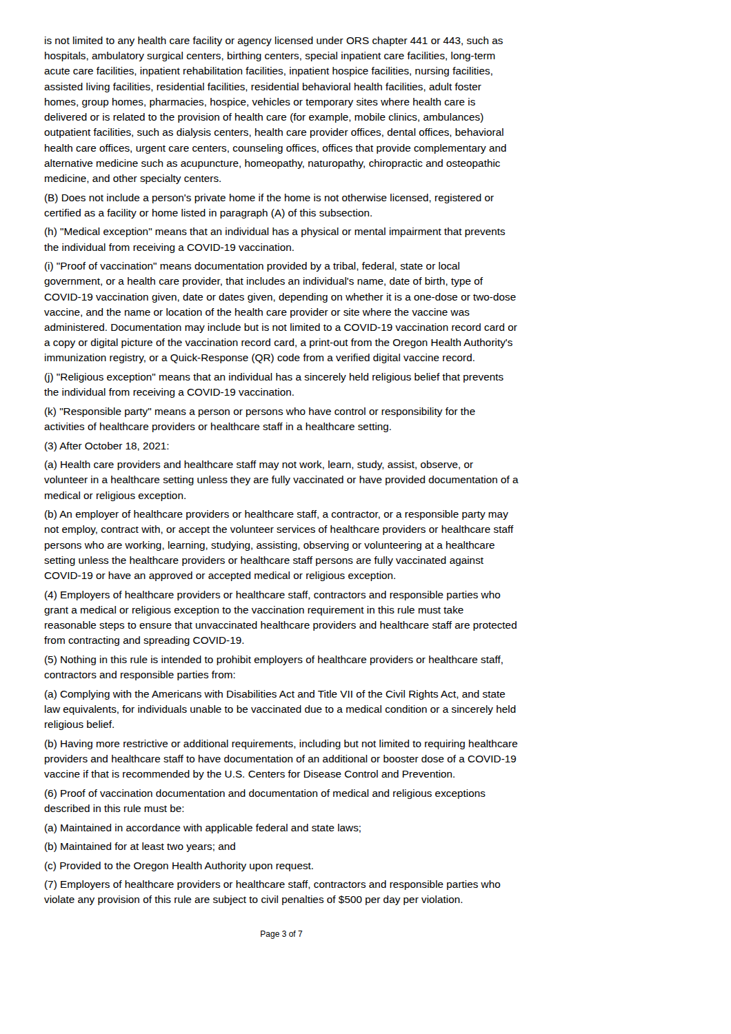is not limited to any health care facility or agency licensed under ORS chapter 441 or 443, such as hospitals, ambulatory surgical centers, birthing centers, special inpatient care facilities, long-term acute care facilities, inpatient rehabilitation facilities, inpatient hospice facilities, nursing facilities, assisted living facilities, residential facilities, residential behavioral health facilities, adult foster homes, group homes, pharmacies, hospice, vehicles or temporary sites where health care is delivered or is related to the provision of health care (for example, mobile clinics, ambulances) outpatient facilities, such as dialysis centers, health care provider offices, dental offices, behavioral health care offices, urgent care centers, counseling offices, offices that provide complementary and alternative medicine such as acupuncture, homeopathy, naturopathy, chiropractic and osteopathic medicine, and other specialty centers.
(B) Does not include a person's private home if the home is not otherwise licensed, registered or certified as a facility or home listed in paragraph (A) of this subsection.
(h) "Medical exception" means that an individual has a physical or mental impairment that prevents the individual from receiving a COVID-19 vaccination.
(i) "Proof of vaccination" means documentation provided by a tribal, federal, state or local government, or a health care provider, that includes an individual's name, date of birth, type of COVID-19 vaccination given, date or dates given, depending on whether it is a one-dose or two-dose vaccine, and the name or location of the health care provider or site where the vaccine was administered. Documentation may include but is not limited to a COVID-19 vaccination record card or a copy or digital picture of the vaccination record card, a print-out from the Oregon Health Authority's immunization registry, or a Quick-Response (QR) code from a verified digital vaccine record.
(j) "Religious exception" means that an individual has a sincerely held religious belief that prevents the individual from receiving a COVID-19 vaccination.
(k) "Responsible party" means a person or persons who have control or responsibility for the activities of healthcare providers or healthcare staff in a healthcare setting.
(3) After October 18, 2021:
(a) Health care providers and healthcare staff may not work, learn, study, assist, observe, or volunteer in a healthcare setting unless they are fully vaccinated or have provided documentation of a medical or religious exception.
(b) An employer of healthcare providers or healthcare staff, a contractor, or a responsible party may not employ, contract with, or accept the volunteer services of healthcare providers or healthcare staff persons who are working, learning, studying, assisting, observing or volunteering at a healthcare setting unless the healthcare providers or healthcare staff persons are fully vaccinated against COVID-19 or have an approved or accepted medical or religious exception.
(4) Employers of healthcare providers or healthcare staff, contractors and responsible parties who grant a medical or religious exception to the vaccination requirement in this rule must take reasonable steps to ensure that unvaccinated healthcare providers and healthcare staff are protected from contracting and spreading COVID-19.
(5) Nothing in this rule is intended to prohibit employers of healthcare providers or healthcare staff, contractors and responsible parties from:
(a) Complying with the Americans with Disabilities Act and Title VII of the Civil Rights Act, and state law equivalents, for individuals unable to be vaccinated due to a medical condition or a sincerely held religious belief.
(b) Having more restrictive or additional requirements, including but not limited to requiring healthcare providers and healthcare staff to have documentation of an additional or booster dose of a COVID-19 vaccine if that is recommended by the U.S. Centers for Disease Control and Prevention.
(6) Proof of vaccination documentation and documentation of medical and religious exceptions described in this rule must be:
(a) Maintained in accordance with applicable federal and state laws;
(b) Maintained for at least two years; and
(c) Provided to the Oregon Health Authority upon request.
(7) Employers of healthcare providers or healthcare staff, contractors and responsible parties who violate any provision of this rule are subject to civil penalties of $500 per day per violation.
Page 3 of 7